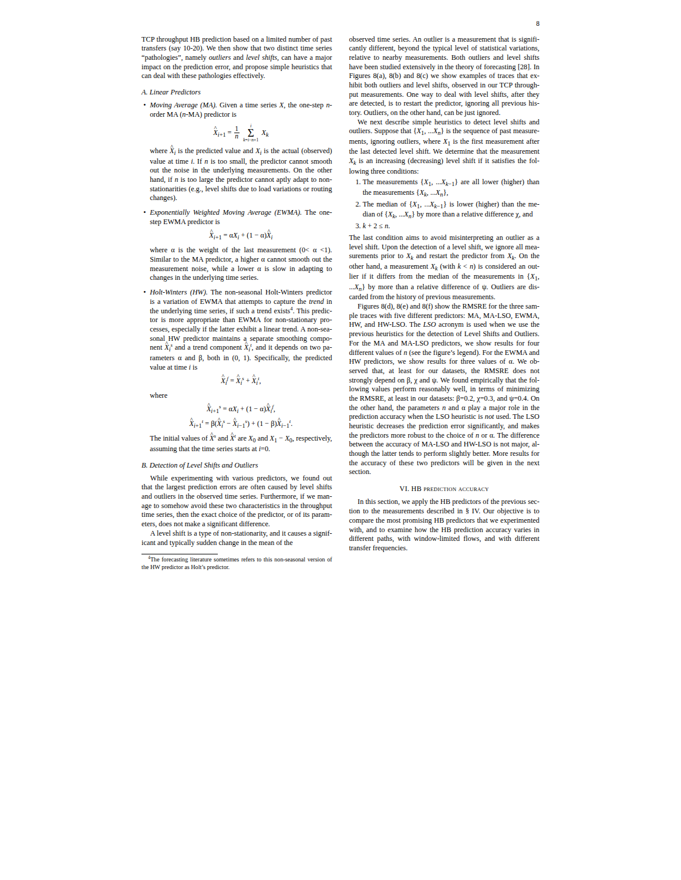8
TCP throughput HB prediction based on a limited number of past transfers (say 10-20). We then show that two distinct time series “pathologies”, namely outliers and level shifts, can have a major impact on the prediction error, and propose simple heuristics that can deal with these pathologies effectively.
A. Linear Predictors
Moving Average (MA). Given a time series X, the one-step n-order MA (n-MA) predictor is
^Xi+1 = 1 n iΣk=i−n+1 Xk
where ^Xi is the predicted value and Xi is the actual (observed) value at time i. If n is too small, the predictor cannot smooth out the noise in the underlying measurements. On the other hand, if n is too large the predictor cannot aptly adapt to non-stationarities (e.g., level shifts due to load variations or routing changes).
Exponentially Weighted Moving Average (EWMA). The one-step EWMA predictor is
^Xi+1 = αXi + (1 − α)^Xi
where α is the weight of the last measurement (0< α <1). Similar to the MA predictor, a higher α cannot smooth out the measurement noise, while a lower α is slow in adapting to changes in the underlying time series.
Holt-Winters (HW). The non-seasonal Holt-Winters predictor is a variation of EWMA that attempts to capture the trend in the underlying time series, if such a trend exists4. This predictor is more appropriate than EWMA for non-stationary processes, especially if the latter exhibit a linear trend. A non-seasonal HW predictor maintains a separate smoothing component ^Xis and a trend component ^Xit, and it depends on two parameters α and β, both in (0, 1). Specifically, the predicted value at time i is
^Xif = ^Xis + ^Xit,
where
^Xi+1s = αXi + (1 − α)^Xif,
^Xi+1t = β(^Xis − ^Xi−1s) + (1 − β)^Xi−1t.
The initial values of ^Xs and ^Xt are X0 and X1 − X0, respectively, assuming that the time series starts at i=0.
B. Detection of Level Shifts and Outliers
While experimenting with various predictors, we found out that the largest prediction errors are often caused by level shifts and outliers in the observed time series. Furthermore, if we manage to somehow avoid these two characteristics in the throughput time series, then the exact choice of the predictor, or of its parameters, does not make a significant difference.
A level shift is a type of non-stationarity, and it causes a significant and typically sudden change in the mean of the
4The forecasting literature sometimes refers to this non-seasonal version of the HW predictor as Holt’s predictor.
observed time series. An outlier is a measurement that is significantly different, beyond the typical level of statistical variations, relative to nearby measurements. Both outliers and level shifts have been studied extensively in the theory of forecasting [28]. In Figures 8(a), 8(b) and 8(c) we show examples of traces that exhibit both outliers and level shifts, observed in our TCP throughput measurements. One way to deal with level shifts, after they are detected, is to restart the predictor, ignoring all previous history. Outliers, on the other hand, can be just ignored.
We next describe simple heuristics to detect level shifts and outliers. Suppose that {X1, ...Xn} is the sequence of past measurements, ignoring outliers, where X1 is the first measurement after the last detected level shift. We determine that the measurement Xk is an increasing (decreasing) level shift if it satisfies the following three conditions:
The measurements {X1, ...Xk−1} are all lower (higher) than the measurements {Xk, ...Xn},
The median of {X1, ...Xk−1} is lower (higher) than the median of {Xk, ...Xn} by more than a relative difference χ, and
k + 2 ≤ n.
The last condition aims to avoid misinterpreting an outlier as a level shift. Upon the detection of a level shift, we ignore all measurements prior to Xk and restart the predictor from Xk. On the other hand, a measurement Xk (with k < n) is considered an outlier if it differs from the median of the measurements in {X1, ...Xn} by more than a relative difference of ψ. Outliers are discarded from the history of previous measurements.
Figures 8(d), 8(e) and 8(f) show the RMSRE for the three sample traces with five different predictors: MA, MA-LSO, EWMA, HW, and HW-LSO. The LSO acronym is used when we use the previous heuristics for the detection of Level Shifts and Outliers. For the MA and MA-LSO predictors, we show results for four different values of n (see the figure’s legend). For the EWMA and HW predictors, we show results for three values of α. We observed that, at least for our datasets, the RMSRE does not strongly depend on β, χ and ψ. We found empirically that the following values perform reasonably well, in terms of minimizing the RMSRE, at least in our datasets: β=0.2, χ=0.3, and ψ=0.4. On the other hand, the parameters n and α play a major role in the prediction accuracy when the LSO heuristic is not used. The LSO heuristic decreases the prediction error significantly, and makes the predictors more robust to the choice of n or α. The difference between the accuracy of MA-LSO and HW-LSO is not major, although the latter tends to perform slightly better. More results for the accuracy of these two predictors will be given in the next section.
VI. HB prediction accuracy
In this section, we apply the HB predictors of the previous section to the measurements described in § IV. Our objective is to compare the most promising HB predictors that we experimented with, and to examine how the HB prediction accuracy varies in different paths, with window-limited flows, and with different transfer frequencies.